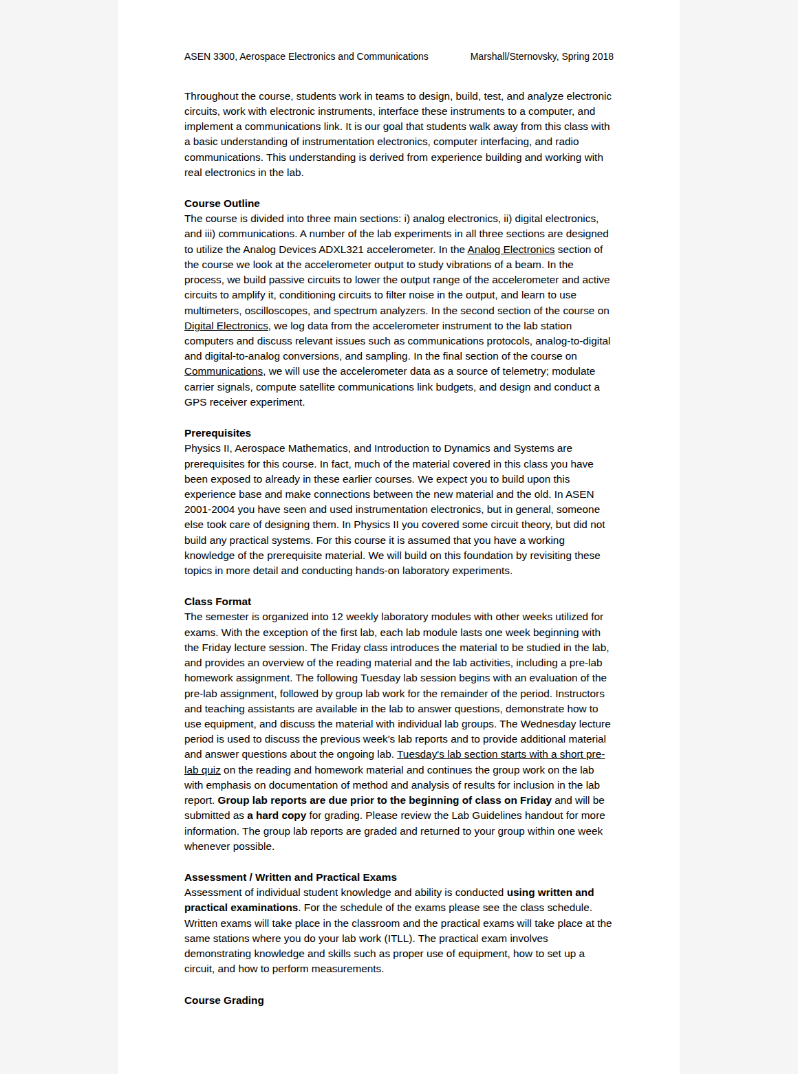ASEN 3300, Aerospace Electronics and Communications Marshall/Sternovsky, Spring 2018
Throughout the course, students work in teams to design, build, test, and analyze electronic circuits, work with electronic instruments, interface these instruments to a computer, and implement a communications link. It is our goal that students walk away from this class with a basic understanding of instrumentation electronics, computer interfacing, and radio communications. This understanding is derived from experience building and working with real electronics in the lab.
Course Outline
The course is divided into three main sections: i) analog electronics, ii) digital electronics, and iii) communications. A number of the lab experiments in all three sections are designed to utilize the Analog Devices ADXL321 accelerometer. In the Analog Electronics section of the course we look at the accelerometer output to study vibrations of a beam. In the process, we build passive circuits to lower the output range of the accelerometer and active circuits to amplify it, conditioning circuits to filter noise in the output, and learn to use multimeters, oscilloscopes, and spectrum analyzers. In the second section of the course on Digital Electronics, we log data from the accelerometer instrument to the lab station computers and discuss relevant issues such as communications protocols, analog-to-digital and digital-to-analog conversions, and sampling. In the final section of the course on Communications, we will use the accelerometer data as a source of telemetry; modulate carrier signals, compute satellite communications link budgets, and design and conduct a GPS receiver experiment.
Prerequisites
Physics II, Aerospace Mathematics, and Introduction to Dynamics and Systems are prerequisites for this course. In fact, much of the material covered in this class you have been exposed to already in these earlier courses. We expect you to build upon this experience base and make connections between the new material and the old. In ASEN 2001-2004 you have seen and used instrumentation electronics, but in general, someone else took care of designing them. In Physics II you covered some circuit theory, but did not build any practical systems. For this course it is assumed that you have a working knowledge of the prerequisite material. We will build on this foundation by revisiting these topics in more detail and conducting hands-on laboratory experiments.
Class Format
The semester is organized into 12 weekly laboratory modules with other weeks utilized for exams. With the exception of the first lab, each lab module lasts one week beginning with the Friday lecture session. The Friday class introduces the material to be studied in the lab, and provides an overview of the reading material and the lab activities, including a pre-lab homework assignment. The following Tuesday lab session begins with an evaluation of the pre-lab assignment, followed by group lab work for the remainder of the period. Instructors and teaching assistants are available in the lab to answer questions, demonstrate how to use equipment, and discuss the material with individual lab groups. The Wednesday lecture period is used to discuss the previous week's lab reports and to provide additional material and answer questions about the ongoing lab. Tuesday's lab section starts with a short pre-lab quiz on the reading and homework material and continues the group work on the lab with emphasis on documentation of method and analysis of results for inclusion in the lab report. Group lab reports are due prior to the beginning of class on Friday and will be submitted as a hard copy for grading. Please review the Lab Guidelines handout for more information. The group lab reports are graded and returned to your group within one week whenever possible.
Assessment / Written and Practical Exams
Assessment of individual student knowledge and ability is conducted using written and practical examinations. For the schedule of the exams please see the class schedule. Written exams will take place in the classroom and the practical exams will take place at the same stations where you do your lab work (ITLL). The practical exam involves demonstrating knowledge and skills such as proper use of equipment, how to set up a circuit, and how to perform measurements.
Course Grading